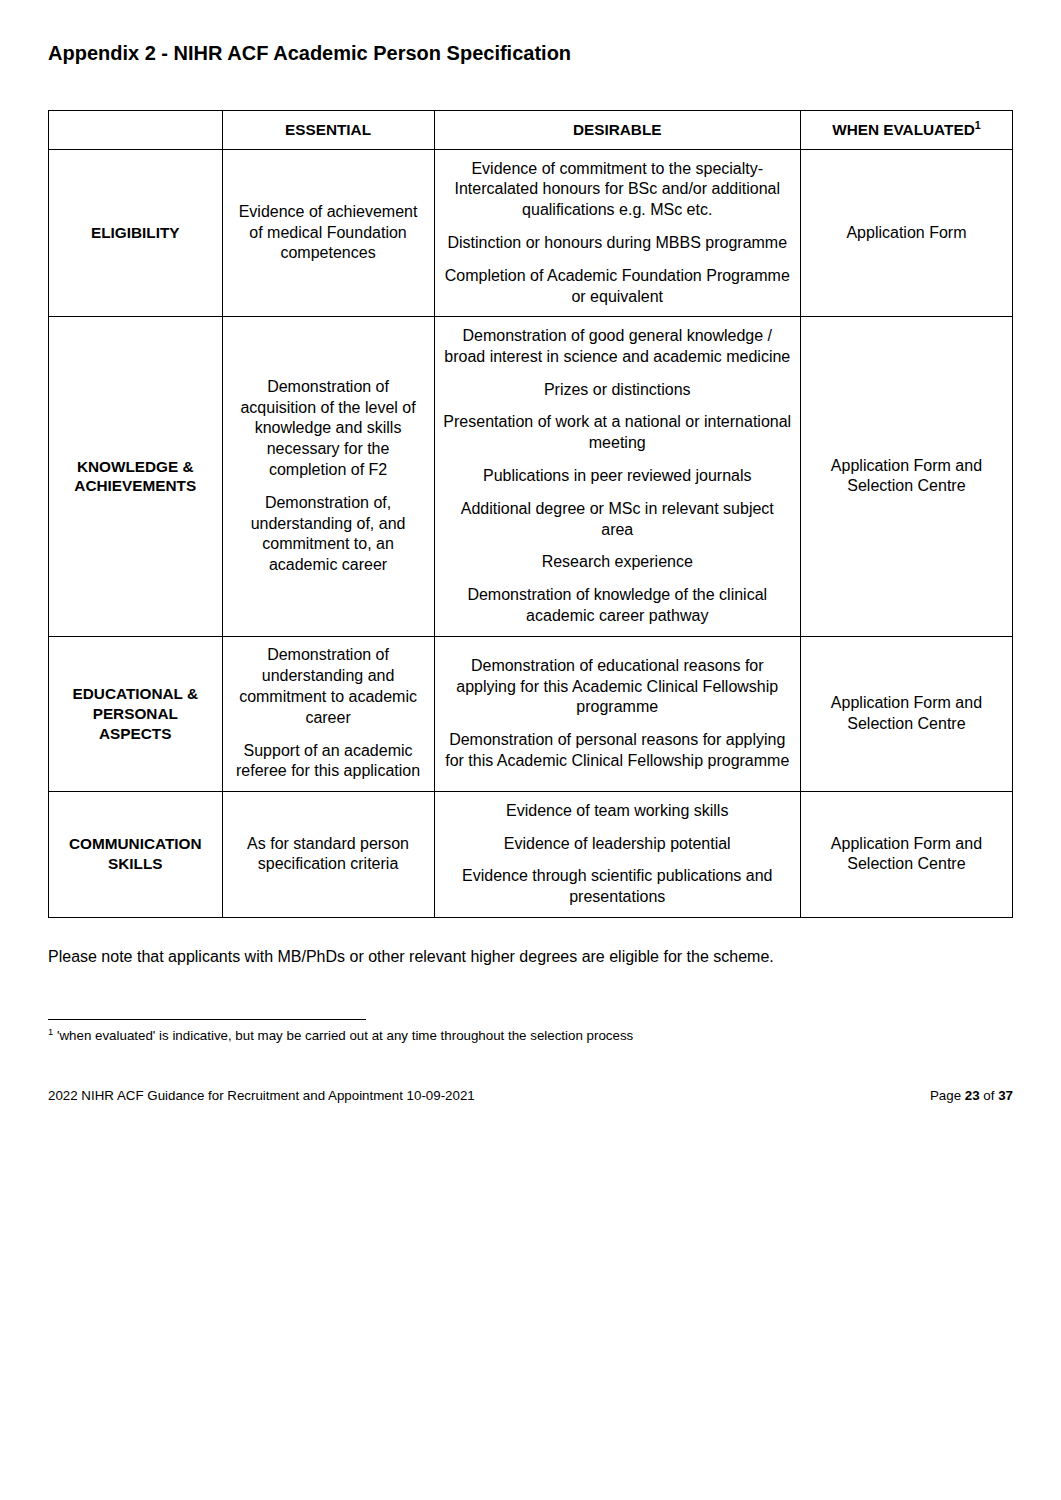Appendix 2 - NIHR ACF Academic Person Specification
| | ESSENTIAL | DESIRABLE | WHEN EVALUATED 1 |
| --- | --- | --- | --- |
| ELIGIBILITY | Evidence of achievement of medical Foundation competences | Evidence of commitment to the specialty- Intercalated honours for BSc and/or additional qualifications e.g. MSc etc. Distinction or honours during MBBS programme Completion of Academic Foundation Programme or equivalent | Application Form |
| KNOWLEDGE & ACHIEVEMENTS | Demonstration of acquisition of the level of knowledge and skills necessary for the completion of F2 Demonstration of, understanding of, and commitment to, an academic career | Demonstration of good general knowledge / broad interest in science and academic medicine Prizes or distinctions Presentation of work at a national or international meeting Publications in peer reviewed journals Additional degree or MSc in relevant subject area Research experience Demonstration of knowledge of the clinical academic career pathway | Application Form and Selection Centre |
| EDUCATIONAL & PERSONAL ASPECTS | Demonstration of understanding and commitment to academic career Support of an academic referee for this application | Demonstration of educational reasons for applying for this Academic Clinical Fellowship programme Demonstration of personal reasons for applying for this Academic Clinical Fellowship programme | Application Form and Selection Centre |
| COMMUNICATION SKILLS | As for standard person specification criteria | Evidence of team working skills Evidence of leadership potential Evidence through scientific publications and presentations | Application Form and Selection Centre |
Please note that applicants with MB/PhDs or other relevant higher degrees are eligible for the scheme.
1 'when evaluated' is indicative, but may be carried out at any time throughout the selection process
2022 NIHR ACF Guidance for Recruitment and Appointment 10-09-2021 Page 23 of 37